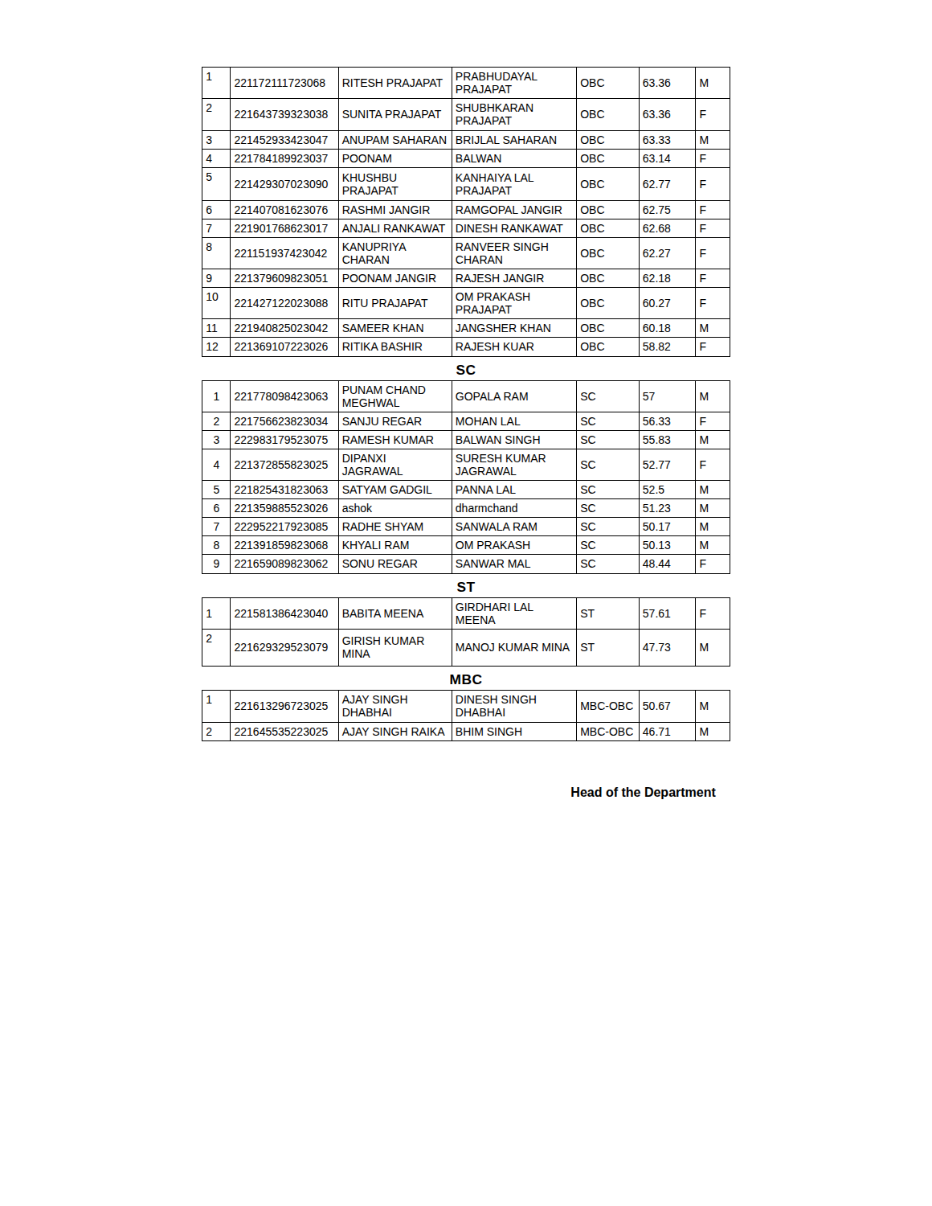| 1 | 221172111723068 | RITESH PRAJAPAT | PRABHUDAYAL PRAJAPAT | OBC | 63.36 | M |
| 2 | 221643739323038 | SUNITA PRAJAPAT | SHUBHKARAN PRAJAPAT | OBC | 63.36 | F |
| 3 | 221452933423047 | ANUPAM SAHARAN | BRIJLAL SAHARAN | OBC | 63.33 | M |
| 4 | 221784189923037 | POONAM | BALWAN | OBC | 63.14 | F |
| 5 | 221429307023090 | KHUSHBU PRAJAPAT | KANHAIYA LAL PRAJAPAT | OBC | 62.77 | F |
| 6 | 221407081623076 | RASHMI JANGIR | RAMGOPAL JANGIR | OBC | 62.75 | F |
| 7 | 221901768623017 | ANJALI RANKAWAT | DINESH RANKAWAT | OBC | 62.68 | F |
| 8 | 221151937423042 | KANUPRIYA CHARAN | RANVEER SINGH CHARAN | OBC | 62.27 | F |
| 9 | 221379609823051 | POONAM JANGIR | RAJESH JANGIR | OBC | 62.18 | F |
| 10 | 221427122023088 | RITU PRAJAPAT | OM PRAKASH PRAJAPAT | OBC | 60.27 | F |
| 11 | 221940825023042 | SAMEER KHAN | JANGSHER KHAN | OBC | 60.18 | M |
| 12 | 221369107223026 | RITIKA BASHIR | RAJESH KUAR | OBC | 58.82 | F |
SC
| 1 | 221778098423063 | PUNAM CHAND MEGHWAL | GOPALA RAM | SC | 57 | M |
| 2 | 221756623823034 | SANJU REGAR | MOHAN LAL | SC | 56.33 | F |
| 3 | 222983179523075 | RAMESH KUMAR | BALWAN SINGH | SC | 55.83 | M |
| 4 | 221372855823025 | DIPANXI JAGRAWAL | SURESH KUMAR JAGRAWAL | SC | 52.77 | F |
| 5 | 221825431823063 | SATYAM GADGIL | PANNA LAL | SC | 52.5 | M |
| 6 | 221359885523026 | ashok | dharmchand | SC | 51.23 | M |
| 7 | 222952217923085 | RADHE SHYAM | SANWALA RAM | SC | 50.17 | M |
| 8 | 221391859823068 | KHYALI RAM | OM PRAKASH | SC | 50.13 | M |
| 9 | 221659089823062 | SONU REGAR | SANWAR MAL | SC | 48.44 | F |
ST
| 1 | 221581386423040 | BABITA MEENA | GIRDHARI LAL MEENA | ST | 57.61 | F |
| 2 | 221629329523079 | GIRISH KUMAR MINA | MANOJ KUMAR MINA | ST | 47.73 | M |
MBC
| 1 | 221613296723025 | AJAY SINGH DHABHAI | DINESH SINGH DHABHAI | MBC-OBC | 50.67 | M |
| 2 | 221645535223025 | AJAY SINGH RAIKA | BHIM SINGH | MBC-OBC | 46.71 | M |
Head of the Department